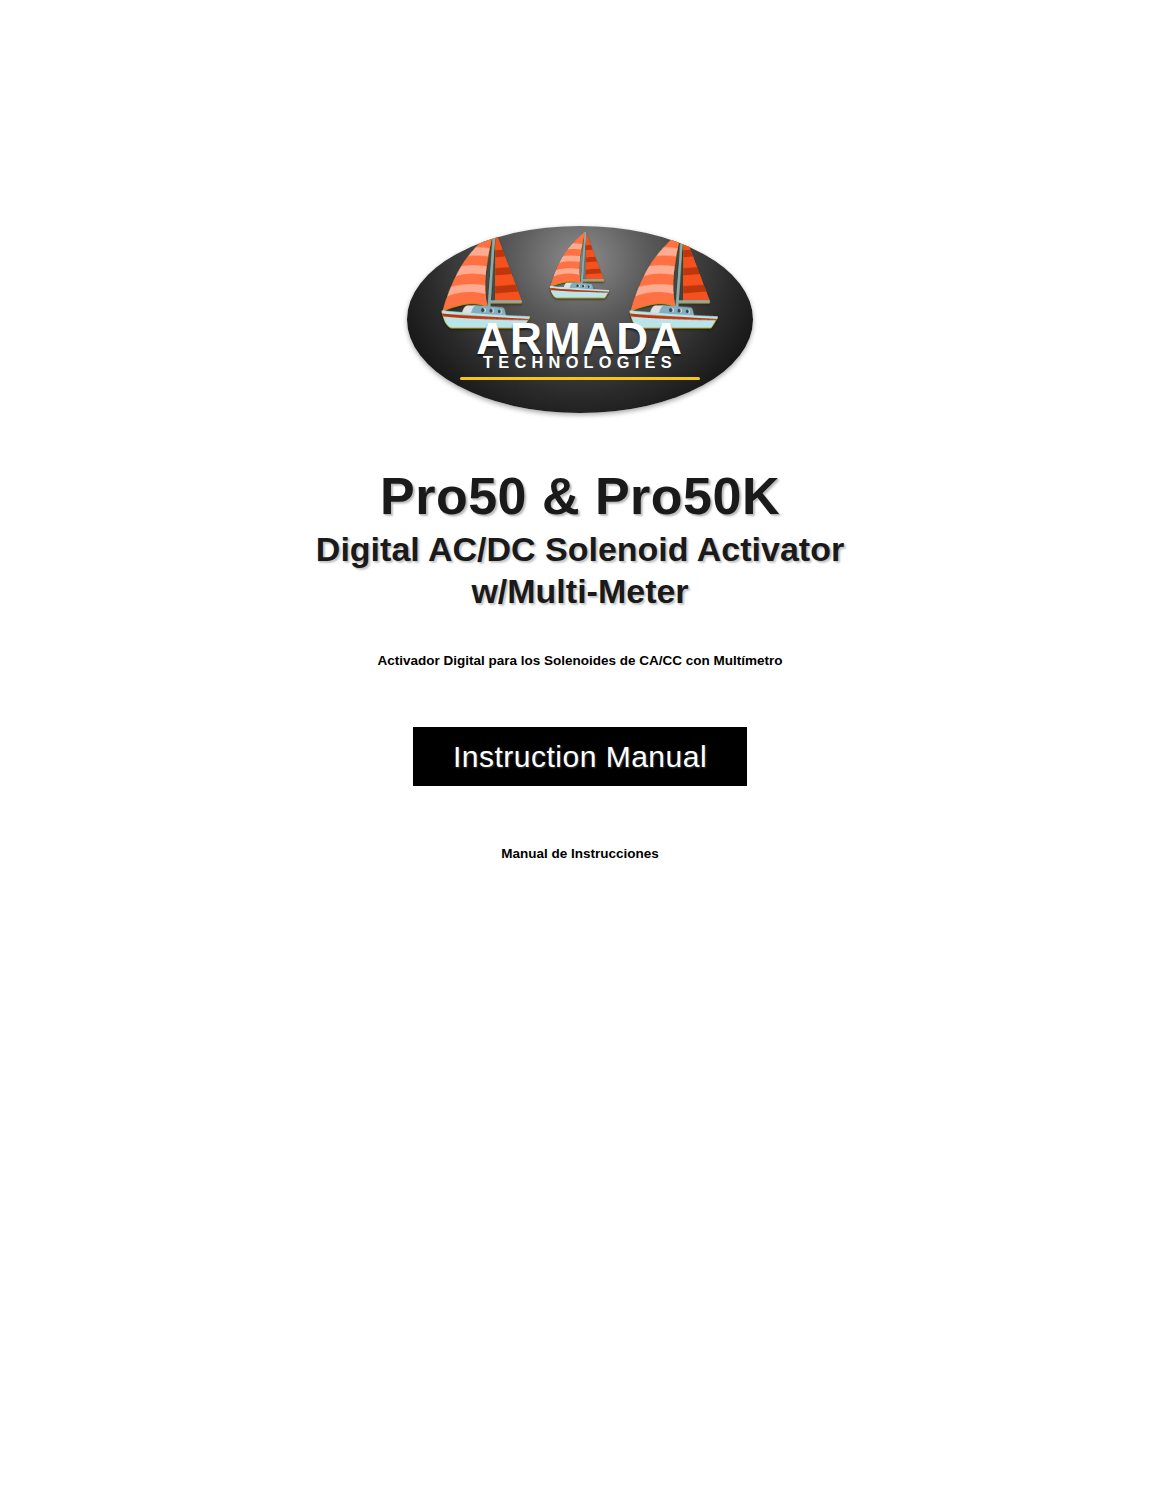⛵⛵⛵
ARMADA
TECHNOLOGIES
Pro50 & Pro50K
Digital AC/DC Solenoid Activator
w/Multi-Meter
Activador Digital para los Solenoides de CA/CC con Multímetro
Instruction Manual
Manual de Instrucciones